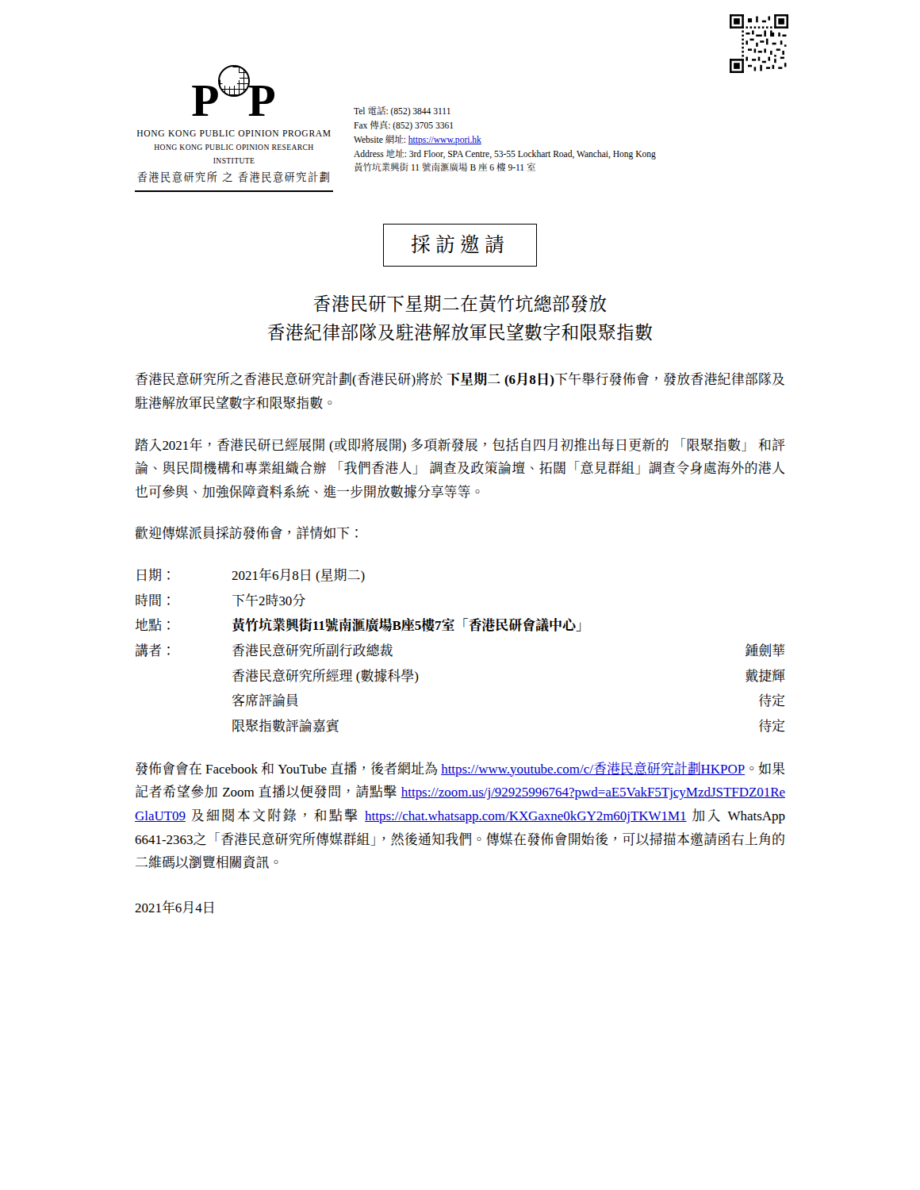P P
HONG KONG PUBLIC OPINION PROGRAM
HONG KONG PUBLIC OPINION RESEARCH INSTITUTE
香港民意研究所 之 香港民意研究計劃
Tel 電話: (852) 3844 3111
Fax 傳真: (852) 3705 3361
Website 網址: https://www.pori.hk
Address 地址: 3rd Floor, SPA Centre, 53-55 Lockhart Road, Wanchai, Hong Kong
黃竹坑業興街 11 號南滙廣場 B 座 6 樓 9-11 室
採訪邀請
香港民研下星期二在黃竹坑總部發放
香港紀律部隊及駐港解放軍民望數字和限聚指數
香港民意研究所之香港民意研究計劃(香港民研)將於 下星期二 (6月8日) 下午舉行發佈會，發放香港紀律部隊及駐港解放軍民望數字和限聚指數。
踏入2021年，香港民研已經展開 (或即將展開) 多項新發展，包括自四月初推出每日更新的 「限聚指數」 和評論、與民間機構和專業組織合辦 「我們香港人」 調查及政策論壇、拓闊「意見群組」調查令身處海外的港人也可參與、加強保障資料系統、進一步開放數據分享等等。
歡迎傳媒派員採訪發佈會，詳情如下：
| 日期： | 2021年6月8日 (星期二) |
| 時間： | 下午2時30分 |
| 地點： | 黃竹坑業興街11號南滙廣場B座5樓7室「香港民研會議中心」 |
| 講者： | 香港民意研究所副行政總裁 | 鍾劍華 |
| | 香港民意研究所經理 (數據科學) | 戴捷輝 |
| | 客席評論員 | 待定 |
| | 限聚指數評論嘉賓 | 待定 |
發佈會會在 Facebook 和 YouTube 直播，後者網址為 https://www.youtube.com/c/香港民意研究計劃HKPOP。如果記者希望參加 Zoom 直播以便發問，請點擊 https://zoom.us/j/92925996764?pwd=aE5VakF5TjcyMzdJSTFDZ01ReGlaUT09 及細閱本文附錄，和點擊 https://chat.whatsapp.com/KXGaxne0kGY2m60jTKW1M1 加入 WhatsApp 6641-2363之「香港民意研究所傳媒群組」，然後通知我們。傳媒在發佈會開始後，可以掃描本邀請函右上角的二維碼以瀏覽相關資訊。
2021年6月4日